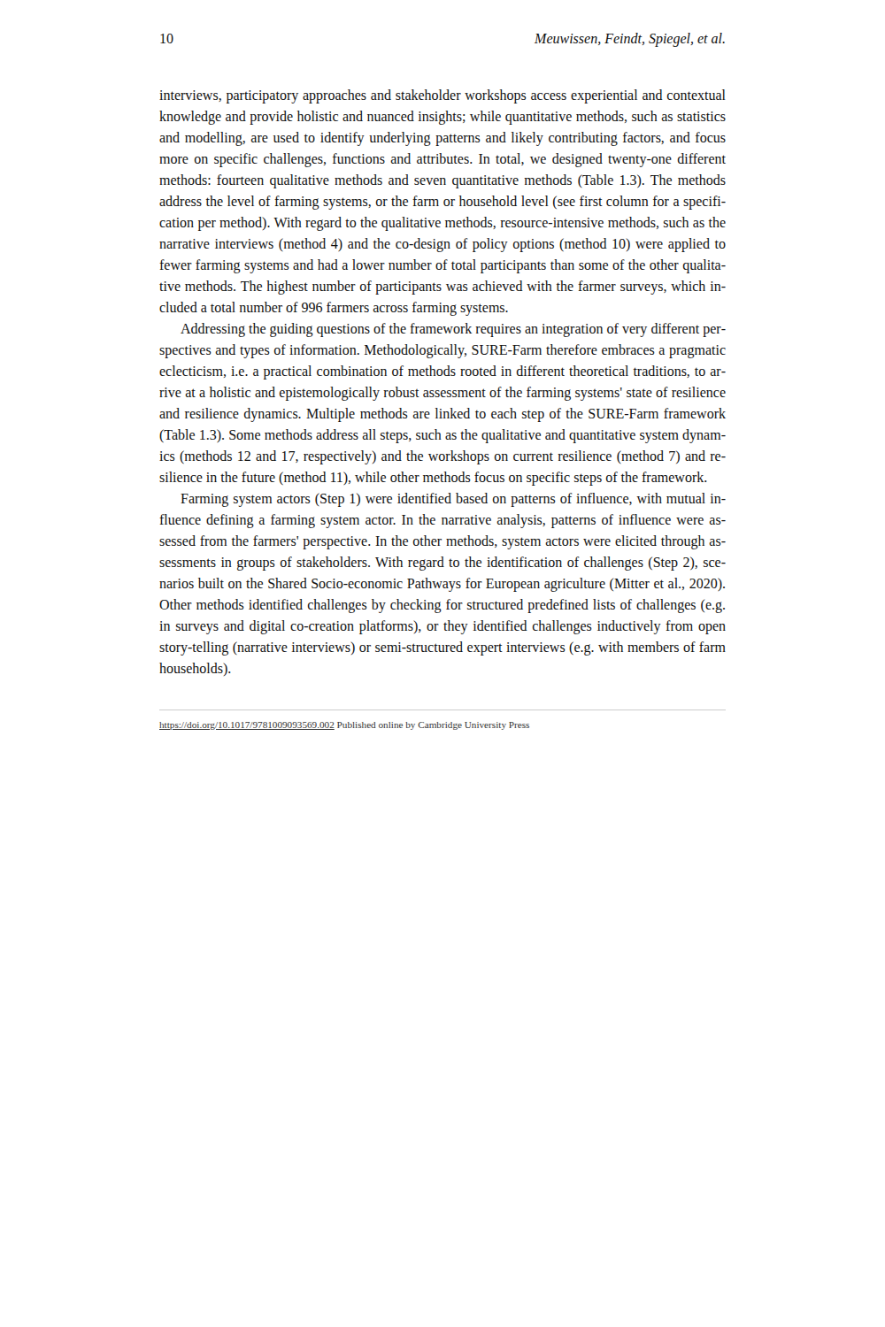10 Meuwissen, Feindt, Spiegel, et al.
interviews, participatory approaches and stakeholder workshops access experiential and contextual knowledge and provide holistic and nuanced insights; while quantitative methods, such as statistics and modelling, are used to identify underlying patterns and likely contributing factors, and focus more on specific challenges, functions and attributes. In total, we designed twenty-one different methods: fourteen qualitative methods and seven quantitative methods (Table 1.3). The methods address the level of farming systems, or the farm or household level (see first column for a specification per method). With regard to the qualitative methods, resource-intensive methods, such as the narrative interviews (method 4) and the co-design of policy options (method 10) were applied to fewer farming systems and had a lower number of total participants than some of the other qualitative methods. The highest number of participants was achieved with the farmer surveys, which included a total number of 996 farmers across farming systems.
Addressing the guiding questions of the framework requires an integration of very different perspectives and types of information. Methodologically, SURE-Farm therefore embraces a pragmatic eclecticism, i.e. a practical combination of methods rooted in different theoretical traditions, to arrive at a holistic and epistemologically robust assessment of the farming systems' state of resilience and resilience dynamics. Multiple methods are linked to each step of the SURE-Farm framework (Table 1.3). Some methods address all steps, such as the qualitative and quantitative system dynamics (methods 12 and 17, respectively) and the workshops on current resilience (method 7) and resilience in the future (method 11), while other methods focus on specific steps of the framework.
Farming system actors (Step 1) were identified based on patterns of influence, with mutual influence defining a farming system actor. In the narrative analysis, patterns of influence were assessed from the farmers' perspective. In the other methods, system actors were elicited through assessments in groups of stakeholders. With regard to the identification of challenges (Step 2), scenarios built on the Shared Socio-economic Pathways for European agriculture (Mitter et al., 2020). Other methods identified challenges by checking for structured predefined lists of challenges (e.g. in surveys and digital co-creation platforms), or they identified challenges inductively from open story-telling (narrative interviews) or semi-structured expert interviews (e.g. with members of farm households).
https://doi.org/10.1017/9781009093569.002 Published online by Cambridge University Press